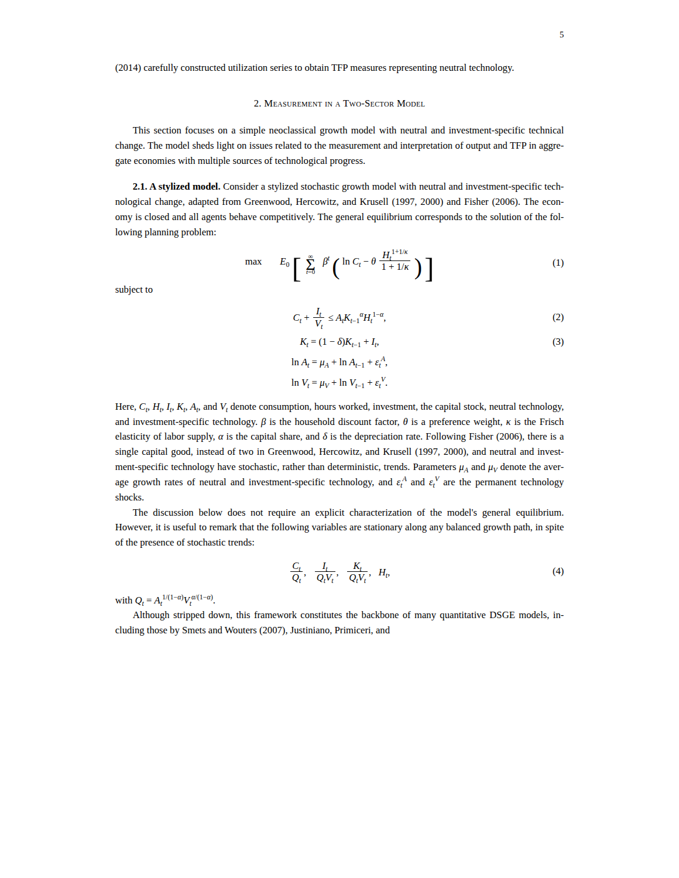5
(2014) carefully constructed utilization series to obtain TFP measures representing neutral technology.
2. Measurement in a Two-Sector Model
This section focuses on a simple neoclassical growth model with neutral and investment-specific technical change. The model sheds light on issues related to the measurement and interpretation of output and TFP in aggregate economies with multiple sources of technological progress.
2.1. A stylized model. Consider a stylized stochastic growth model with neutral and investment-specific technological change, adapted from Greenwood, Hercowitz, and Krusell (1997, 2000) and Fisher (2006). The economy is closed and all agents behave competitively. The general equilibrium corresponds to the solution of the following planning problem:
max E0 [ Σ∞t=0 βt ( ln Ct − θ Ht1+1/κ 1 + 1/κ ) ] (1)
subject to
Ct + It Vt ≤ At Kt−1αHt1−α, (2)
Kt = (1 − δ)Kt−1 + It, (3)
ln At = μA + ln At−1 + εtA,
ln Vt = μV + ln Vt−1 + εtV.
Here, Ct, Ht, It, Kt, At, and Vt denote consumption, hours worked, investment, the capital stock, neutral technology, and investment-specific technology. β is the household discount factor, θ is a preference weight, κ is the Frisch elasticity of labor supply, α is the capital share, and δ is the depreciation rate. Following Fisher (2006), there is a single capital good, instead of two in Greenwood, Hercowitz, and Krusell (1997, 2000), and neutral and investment-specific technology have stochastic, rather than deterministic, trends. Parameters μA and μV denote the average growth rates of neutral and investment-specific technology, and εtA and εtV are the permanent technology shocks.
The discussion below does not require an explicit characterization of the model's general equilibrium. However, it is useful to remark that the following variables are stationary along any balanced growth path, in spite of the presence of stochastic trends:
Ct Qt, It QtVt, Kt QtVt, Ht, (4)
with Qt = At1/(1−α)Vtα/(1−α).
Although stripped down, this framework constitutes the backbone of many quantitative DSGE models, including those by Smets and Wouters (2007), Justiniano, Primiceri, and